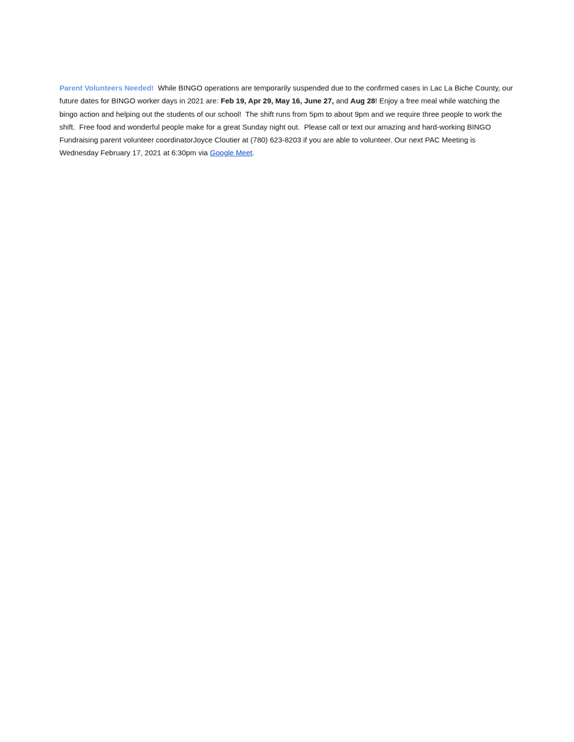Parent Volunteers Needed! While BINGO operations are temporarily suspended due to the confirmed cases in Lac La Biche County, our future dates for BINGO worker days in 2021 are: Feb 19, Apr 29, May 16, June 27, and Aug 28! Enjoy a free meal while watching the bingo action and helping out the students of our school! The shift runs from 5pm to about 9pm and we require three people to work the shift. Free food and wonderful people make for a great Sunday night out. Please call or text our amazing and hard-working BINGO Fundraising parent volunteer coordinatorJoyce Cloutier at (780) 623-8203 if you are able to volunteer. Our next PAC Meeting is Wednesday February 17, 2021 at 6:30pm via Google Meet.